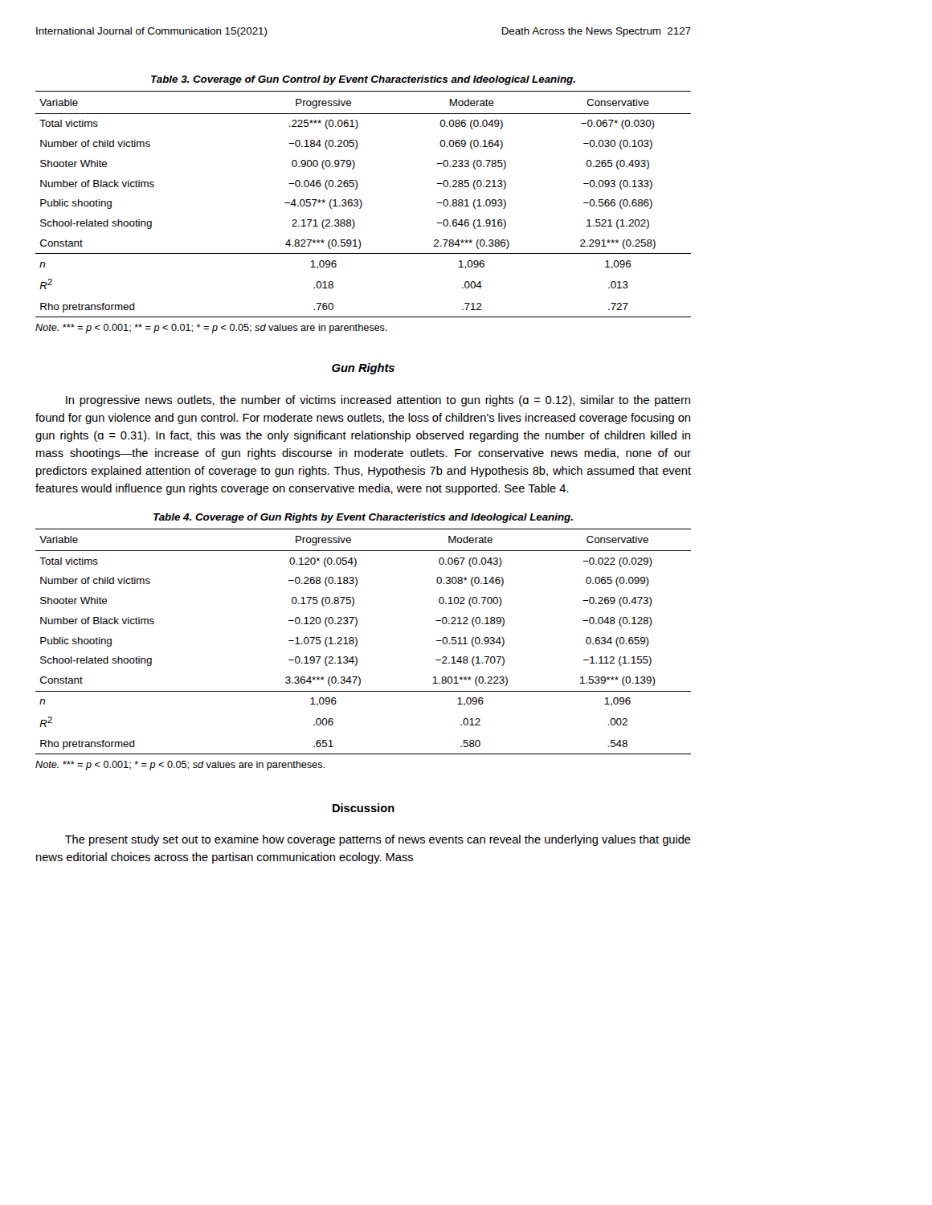International Journal of Communication 15(2021)
Death Across the News Spectrum 2127
Table 3. Coverage of Gun Control by Event Characteristics and Ideological Leaning.
| Variable | Progressive | Moderate | Conservative |
| --- | --- | --- | --- |
| Total victims | .225*** (0.061) | 0.086 (0.049) | −0.067* (0.030) |
| Number of child victims | −0.184 (0.205) | 0.069 (0.164) | −0.030 (0.103) |
| Shooter White | 0.900 (0.979) | −0.233 (0.785) | 0.265 (0.493) |
| Number of Black victims | −0.046 (0.265) | −0.285 (0.213) | −0.093 (0.133) |
| Public shooting | −4.057** (1.363) | −0.881 (1.093) | −0.566 (0.686) |
| School-related shooting | 2.171 (2.388) | −0.646 (1.916) | 1.521 (1.202) |
| Constant | 4.827*** (0.591) | 2.784*** (0.386) | 2.291*** (0.258) |
| n | 1,096 | 1,096 | 1,096 |
| R 2 | .018 | .004 | .013 |
| Rho pretransformed | .760 | .712 | .727 |
Note. *** = p < 0.001; ** = p < 0.01; * = p < 0.05; sd values are in parentheses.
Gun Rights
In progressive news outlets, the number of victims increased attention to gun rights (ɑ = 0.12), similar to the pattern found for gun violence and gun control. For moderate news outlets, the loss of children's lives increased coverage focusing on gun rights (ɑ = 0.31). In fact, this was the only significant relationship observed regarding the number of children killed in mass shootings—the increase of gun rights discourse in moderate outlets. For conservative news media, none of our predictors explained attention of coverage to gun rights. Thus, Hypothesis 7b and Hypothesis 8b, which assumed that event features would influence gun rights coverage on conservative media, were not supported. See Table 4.
Table 4. Coverage of Gun Rights by Event Characteristics and Ideological Leaning.
| Variable | Progressive | Moderate | Conservative |
| --- | --- | --- | --- |
| Total victims | 0.120* (0.054) | 0.067 (0.043) | −0.022 (0.029) |
| Number of child victims | −0.268 (0.183) | 0.308* (0.146) | 0.065 (0.099) |
| Shooter White | 0.175 (0.875) | 0.102 (0.700) | −0.269 (0.473) |
| Number of Black victims | −0.120 (0.237) | −0.212 (0.189) | −0.048 (0.128) |
| Public shooting | −1.075 (1.218) | −0.511 (0.934) | 0.634 (0.659) |
| School-related shooting | −0.197 (2.134) | −2.148 (1.707) | −1.112 (1.155) |
| Constant | 3.364*** (0.347) | 1.801*** (0.223) | 1.539*** (0.139) |
| n | 1,096 | 1,096 | 1,096 |
| R 2 | .006 | .012 | .002 |
| Rho pretransformed | .651 | .580 | .548 |
Note. *** = p < 0.001; * = p < 0.05; sd values are in parentheses.
Discussion
The present study set out to examine how coverage patterns of news events can reveal the underlying values that guide news editorial choices across the partisan communication ecology. Mass